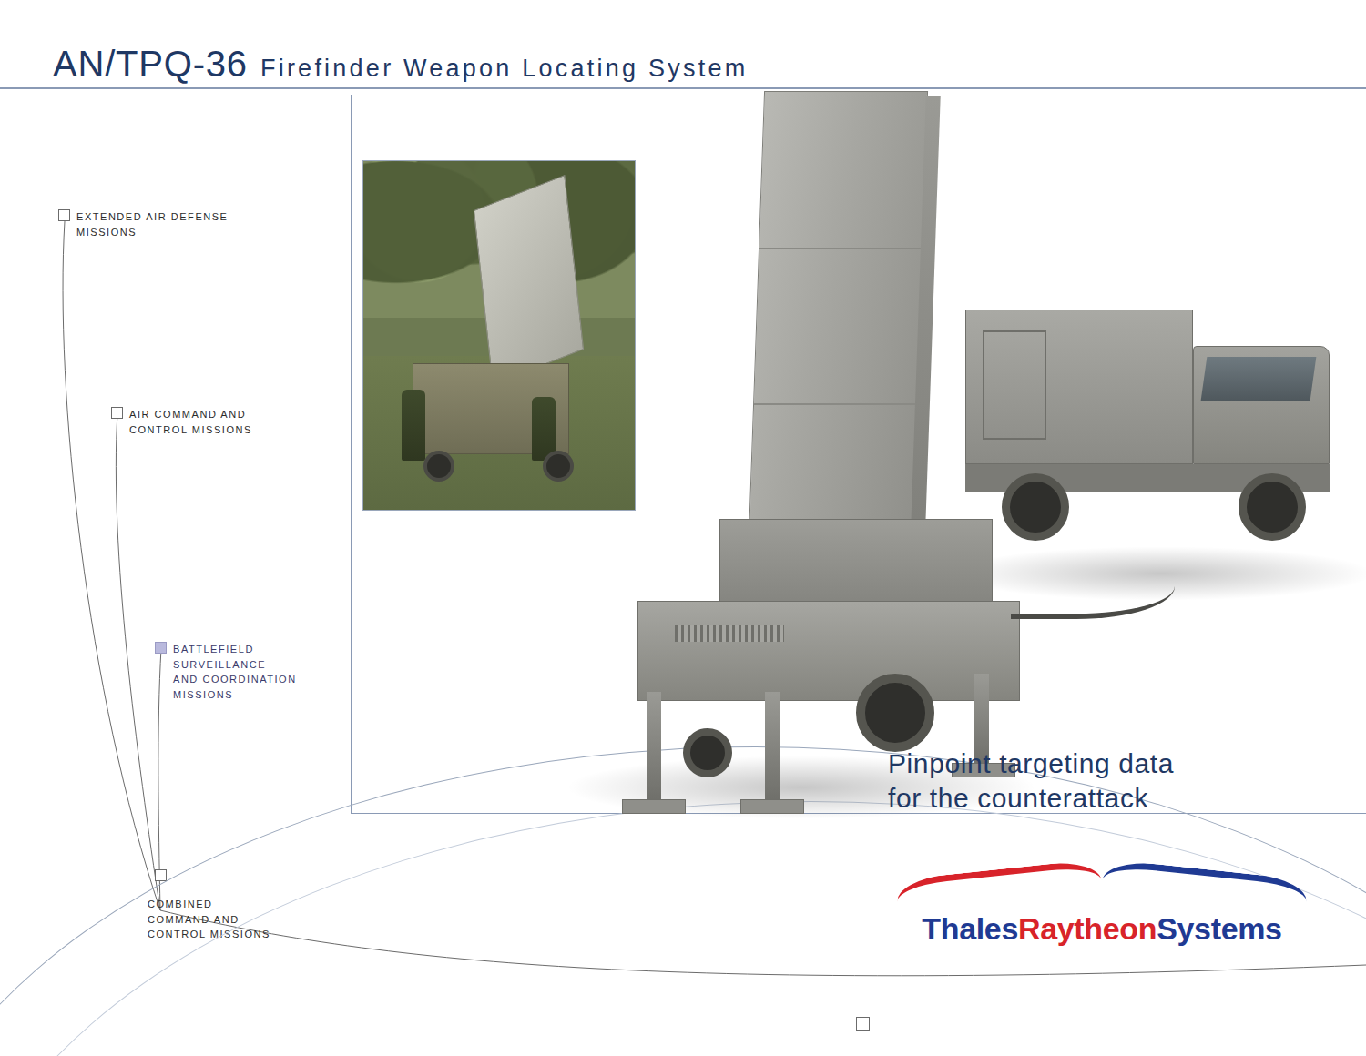AN/TPQ-36 Firefinder Weapon Locating System
Pinpoint targeting data
for the counterattack
Extended air defense
missions
Air command and
control missions
Battlefield
surveillance
and coordination
missions
Combined
command and
control missions
Thales Raytheon Systems